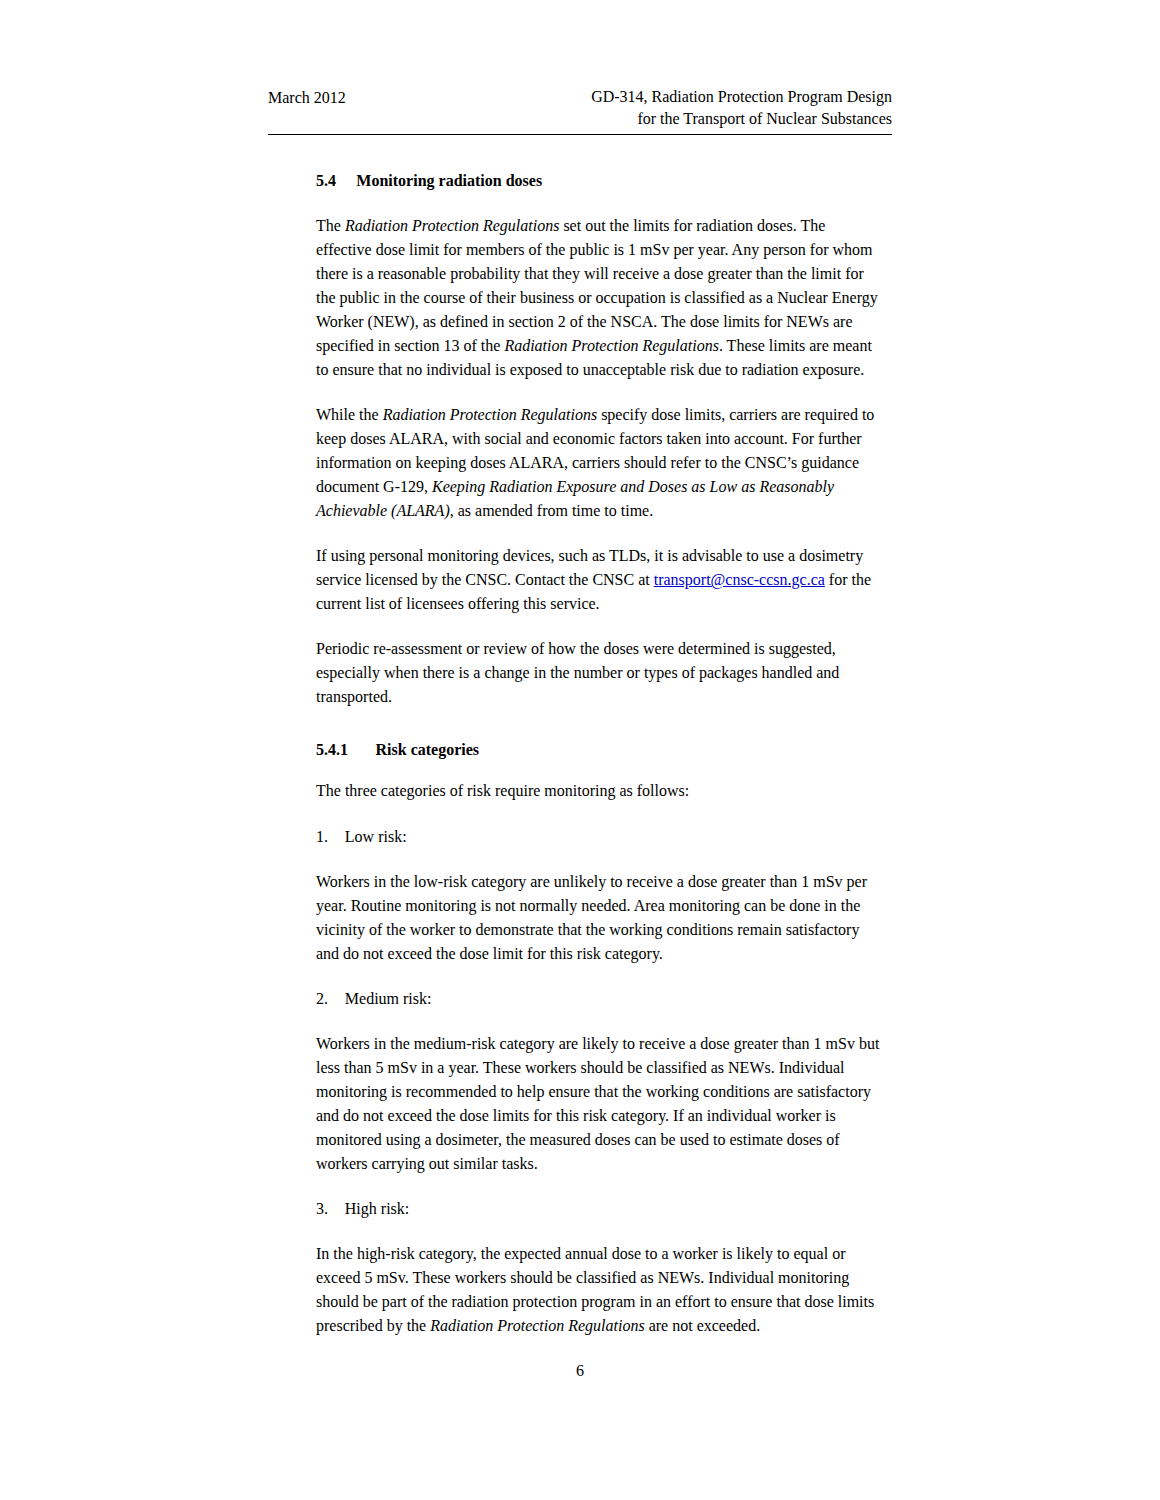March 2012
GD-314, Radiation Protection Program Design
for the Transport of Nuclear Substances
5.4 Monitoring radiation doses
The Radiation Protection Regulations set out the limits for radiation doses. The effective dose limit for members of the public is 1 mSv per year. Any person for whom there is a reasonable probability that they will receive a dose greater than the limit for the public in the course of their business or occupation is classified as a Nuclear Energy Worker (NEW), as defined in section 2 of the NSCA. The dose limits for NEWs are specified in section 13 of the Radiation Protection Regulations. These limits are meant to ensure that no individual is exposed to unacceptable risk due to radiation exposure.
While the Radiation Protection Regulations specify dose limits, carriers are required to keep doses ALARA, with social and economic factors taken into account. For further information on keeping doses ALARA, carriers should refer to the CNSC’s guidance document G-129, Keeping Radiation Exposure and Doses as Low as Reasonably Achievable (ALARA), as amended from time to time.
If using personal monitoring devices, such as TLDs, it is advisable to use a dosimetry service licensed by the CNSC. Contact the CNSC at transport@cnsc-ccsn.gc.ca for the current list of licensees offering this service.
Periodic re-assessment or review of how the doses were determined is suggested, especially when there is a change in the number or types of packages handled and transported.
5.4.1 Risk categories
The three categories of risk require monitoring as follows:
1. Low risk:
Workers in the low-risk category are unlikely to receive a dose greater than 1 mSv per year. Routine monitoring is not normally needed. Area monitoring can be done in the vicinity of the worker to demonstrate that the working conditions remain satisfactory and do not exceed the dose limit for this risk category.
2. Medium risk:
Workers in the medium-risk category are likely to receive a dose greater than 1 mSv but less than 5 mSv in a year. These workers should be classified as NEWs. Individual monitoring is recommended to help ensure that the working conditions are satisfactory and do not exceed the dose limits for this risk category. If an individual worker is monitored using a dosimeter, the measured doses can be used to estimate doses of workers carrying out similar tasks.
3. High risk:
In the high-risk category, the expected annual dose to a worker is likely to equal or exceed 5 mSv. These workers should be classified as NEWs. Individual monitoring should be part of the radiation protection program in an effort to ensure that dose limits prescribed by the Radiation Protection Regulations are not exceeded.
6